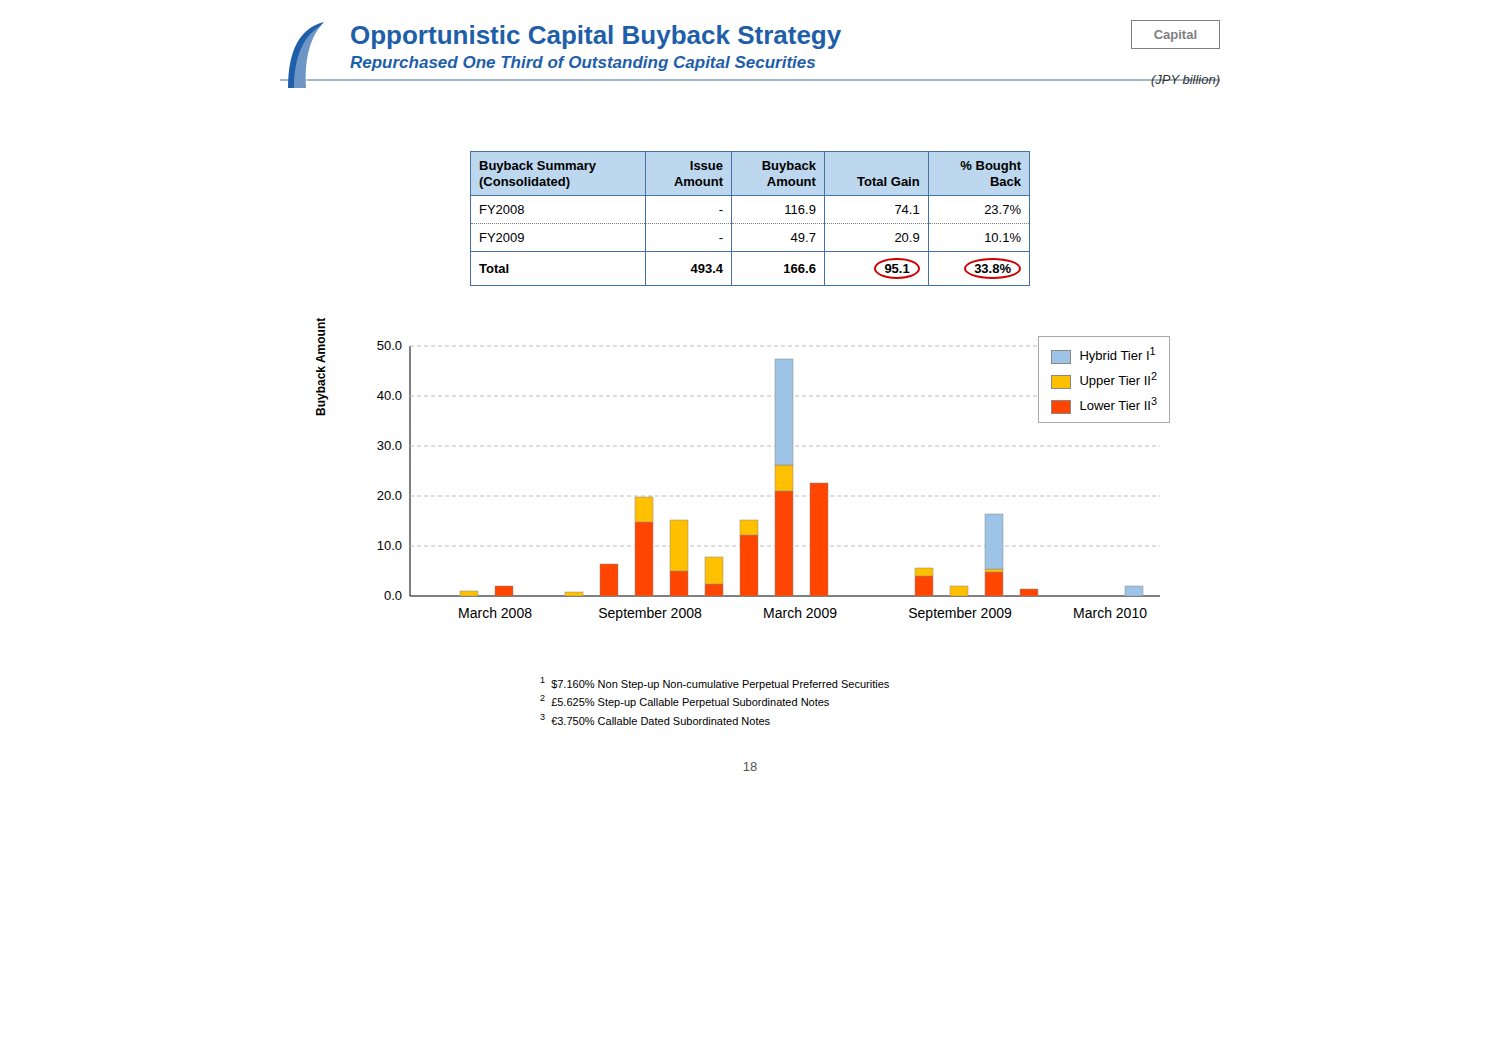Opportunistic Capital Buyback Strategy
Repurchased One Third of Outstanding Capital Securities
Capital
(JPY billion)
| Buyback Summary (Consolidated) | Issue Amount | Buyback Amount | Total Gain | % Bought Back |
| --- | --- | --- | --- | --- |
| FY2008 | - | 116.9 | 74.1 | 23.7% |
| FY2009 | - | 49.7 | 20.9 | 10.1% |
| Total | 493.4 | 166.6 | 95.1 | 33.8% |
Buyback Amount
Hybrid Tier I1
Upper Tier II2
Lower Tier II3
50.0 40.0 30.0 20.0 10.0 0.0 March 2008 September 2008 March 2009 September 2009 March 2010
1 $7.160% Non Step-up Non-cumulative Perpetual Preferred Securities
2 £5.625% Step-up Callable Perpetual Subordinated Notes
3 €3.750% Callable Dated Subordinated Notes
18